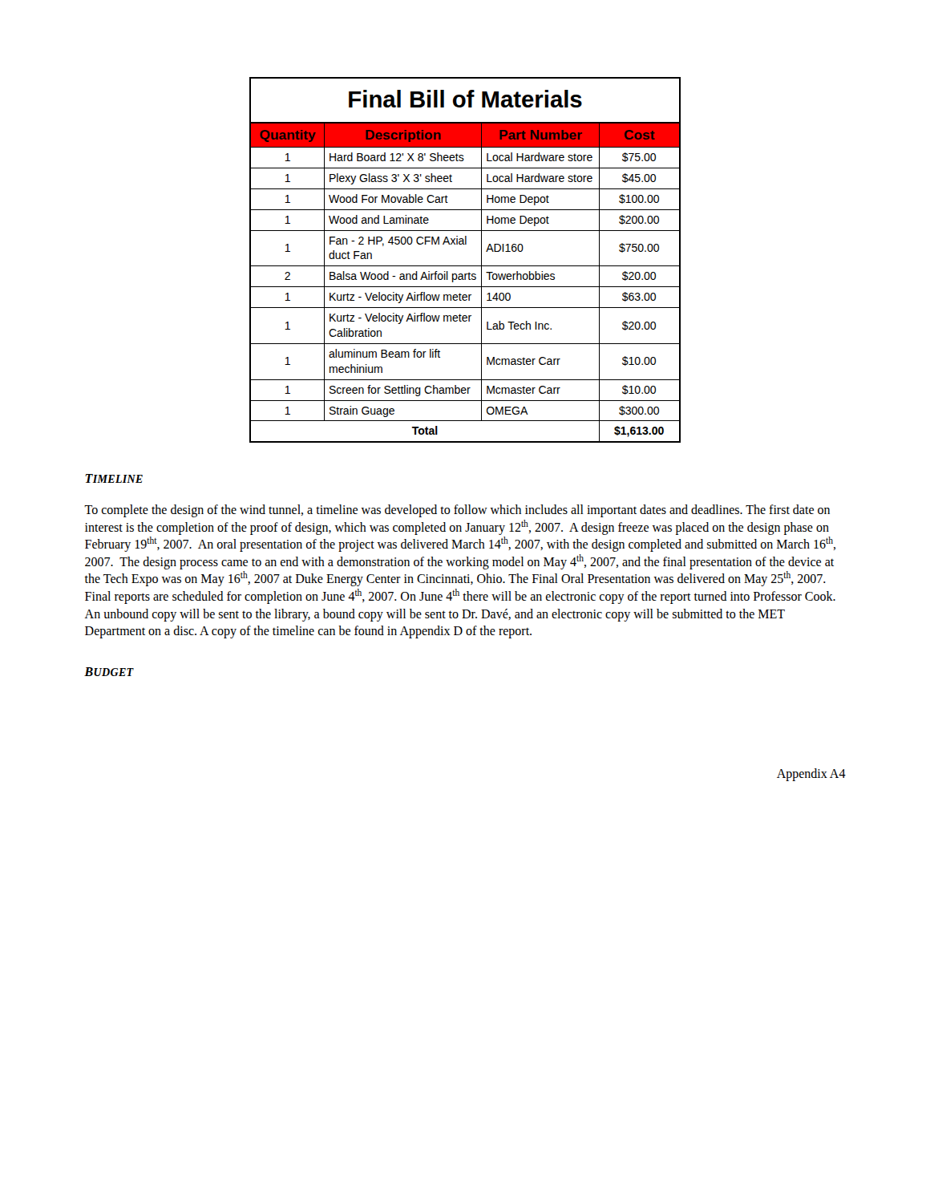Final Bill of Materials
| Quantity | Description | Part Number | Cost |
| --- | --- | --- | --- |
| 1 | Hard Board 12' X 8' Sheets | Local Hardware store | $75.00 |
| 1 | Plexy Glass 3' X 3' sheet | Local Hardware store | $45.00 |
| 1 | Wood For Movable Cart | Home Depot | $100.00 |
| 1 | Wood and Laminate | Home Depot | $200.00 |
| 1 | Fan - 2 HP, 4500 CFM Axial duct Fan | ADI160 | $750.00 |
| 2 | Balsa Wood - and Airfoil parts | Towerhobbies | $20.00 |
| 1 | Kurtz - Velocity Airflow meter | 1400 | $63.00 |
| 1 | Kurtz - Velocity Airflow meter Calibration | Lab Tech Inc. | $20.00 |
| 1 | aluminum Beam for lift mechinium | Mcmaster Carr | $10.00 |
| 1 | Screen for Settling Chamber | Mcmaster Carr | $10.00 |
| 1 | Strain Guage | OMEGA | $300.00 |
| Total | $1,613.00 |
TIMELINE
To complete the design of the wind tunnel, a timeline was developed to follow which includes all important dates and deadlines. The first date on interest is the completion of the proof of design, which was completed on January 12th, 2007. A design freeze was placed on the design phase on February 19tht, 2007. An oral presentation of the project was delivered March 14th, 2007, with the design completed and submitted on March 16th, 2007. The design process came to an end with a demonstration of the working model on May 4th, 2007, and the final presentation of the device at the Tech Expo was on May 16th, 2007 at Duke Energy Center in Cincinnati, Ohio. The Final Oral Presentation was delivered on May 25th, 2007. Final reports are scheduled for completion on June 4th, 2007. On June 4th there will be an electronic copy of the report turned into Professor Cook. An unbound copy will be sent to the library, a bound copy will be sent to Dr. Davé, and an electronic copy will be submitted to the MET Department on a disc. A copy of the timeline can be found in Appendix D of the report.
BUDGET
Appendix A4